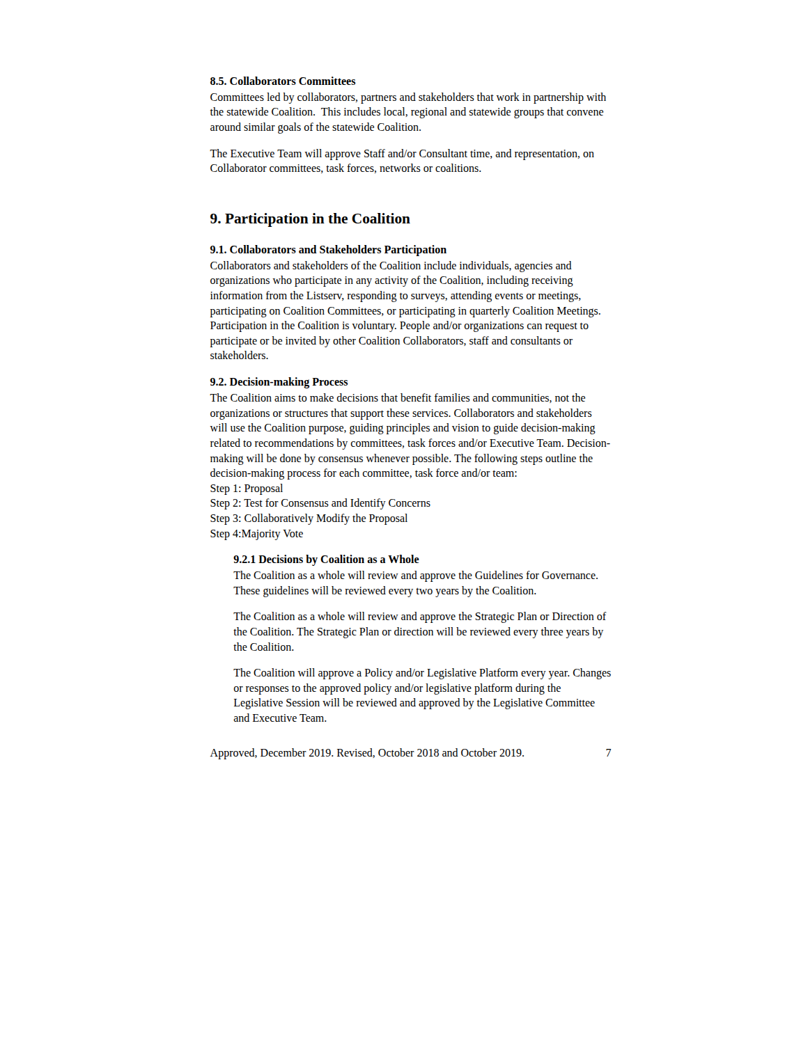8.5. Collaborators Committees
Committees led by collaborators, partners and stakeholders that work in partnership with the statewide Coalition. This includes local, regional and statewide groups that convene around similar goals of the statewide Coalition.
The Executive Team will approve Staff and/or Consultant time, and representation, on Collaborator committees, task forces, networks or coalitions.
9. Participation in the Coalition
9.1. Collaborators and Stakeholders Participation
Collaborators and stakeholders of the Coalition include individuals, agencies and organizations who participate in any activity of the Coalition, including receiving information from the Listserv, responding to surveys, attending events or meetings, participating on Coalition Committees, or participating in quarterly Coalition Meetings. Participation in the Coalition is voluntary. People and/or organizations can request to participate or be invited by other Coalition Collaborators, staff and consultants or stakeholders.
9.2. Decision-making Process
The Coalition aims to make decisions that benefit families and communities, not the organizations or structures that support these services. Collaborators and stakeholders will use the Coalition purpose, guiding principles and vision to guide decision-making related to recommendations by committees, task forces and/or Executive Team. Decision-making will be done by consensus whenever possible. The following steps outline the decision-making process for each committee, task force and/or team:
Step 1: Proposal
Step 2: Test for Consensus and Identify Concerns
Step 3: Collaboratively Modify the Proposal
Step 4:Majority Vote
9.2.1 Decisions by Coalition as a Whole
The Coalition as a whole will review and approve the Guidelines for Governance. These guidelines will be reviewed every two years by the Coalition.
The Coalition as a whole will review and approve the Strategic Plan or Direction of the Coalition. The Strategic Plan or direction will be reviewed every three years by the Coalition.
The Coalition will approve a Policy and/or Legislative Platform every year. Changes or responses to the approved policy and/or legislative platform during the Legislative Session will be reviewed and approved by the Legislative Committee and Executive Team.
Approved, December 2019. Revised, October 2018 and October 2019. 7